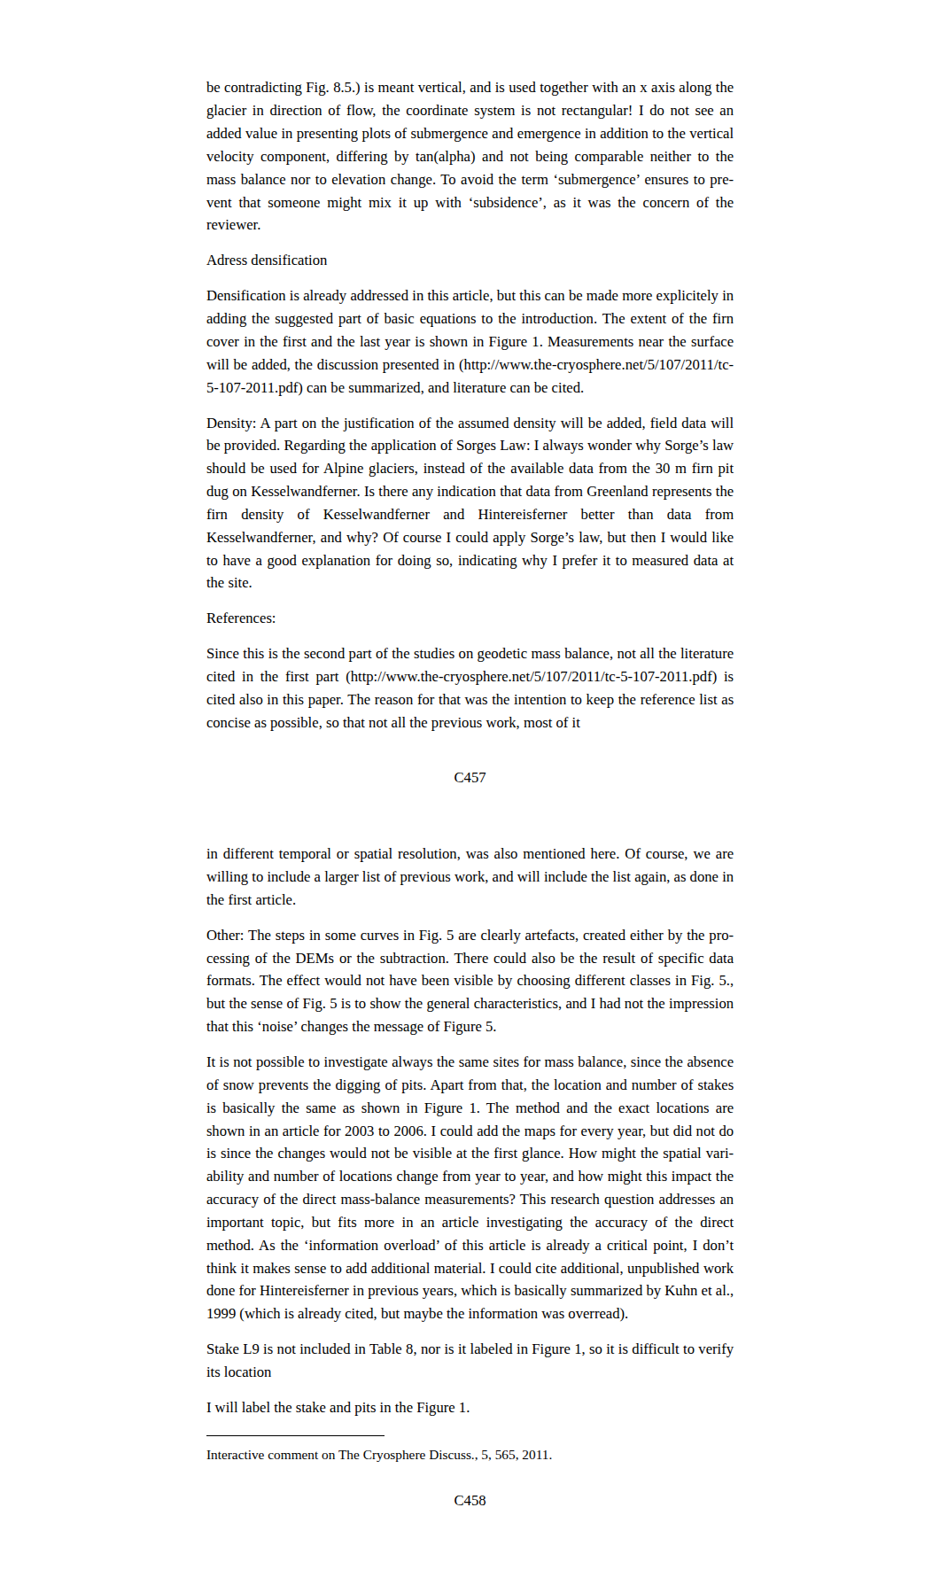be contradicting Fig. 8.5.) is meant vertical, and is used together with an x axis along the glacier in direction of flow, the coordinate system is not rectangular! I do not see an added value in presenting plots of submergence and emergence in addition to the vertical velocity component, differing by tan(alpha) and not being comparable neither to the mass balance nor to elevation change. To avoid the term ‘submergence’ ensures to prevent that someone might mix it up with ‘subsidence’, as it was the concern of the reviewer.
Adress densification
Densification is already addressed in this article, but this can be made more explicitely in adding the suggested part of basic equations to the introduction. The extent of the firn cover in the first and the last year is shown in Figure 1. Measurements near the surface will be added, the discussion presented in (http://www.the-cryosphere.net/5/107/2011/tc-5-107-2011.pdf) can be summarized, and literature can be cited.
Density: A part on the justification of the assumed density will be added, field data will be provided. Regarding the application of Sorges Law: I always wonder why Sorge’s law should be used for Alpine glaciers, instead of the available data from the 30 m firn pit dug on Kesselwandferner. Is there any indication that data from Greenland represents the firn density of Kesselwandferner and Hintereisferner better than data from Kesselwandferner, and why? Of course I could apply Sorge’s law, but then I would like to have a good explanation for doing so, indicating why I prefer it to measured data at the site.
References:
Since this is the second part of the studies on geodetic mass balance, not all the literature cited in the first part (http://www.the-cryosphere.net/5/107/2011/tc-5-107-2011.pdf) is cited also in this paper. The reason for that was the intention to keep the reference list as concise as possible, so that not all the previous work, most of it
C457
in different temporal or spatial resolution, was also mentioned here. Of course, we are willing to include a larger list of previous work, and will include the list again, as done in the first article.
Other: The steps in some curves in Fig. 5 are clearly artefacts, created either by the processing of the DEMs or the subtraction. There could also be the result of specific data formats. The effect would not have been visible by choosing different classes in Fig. 5., but the sense of Fig. 5 is to show the general characteristics, and I had not the impression that this ‘noise’ changes the message of Figure 5.
It is not possible to investigate always the same sites for mass balance, since the absence of snow prevents the digging of pits. Apart from that, the location and number of stakes is basically the same as shown in Figure 1. The method and the exact locations are shown in an article for 2003 to 2006. I could add the maps for every year, but did not do is since the changes would not be visible at the first glance. How might the spatial variability and number of locations change from year to year, and how might this impact the accuracy of the direct mass-balance measurements? This research question addresses an important topic, but fits more in an article investigating the accuracy of the direct method. As the ‘information overload’ of this article is already a critical point, I don’t think it makes sense to add additional material. I could cite additional, unpublished work done for Hintereisferner in previous years, which is basically summarized by Kuhn et al., 1999 (which is already cited, but maybe the information was overread).
Stake L9 is not included in Table 8, nor is it labeled in Figure 1, so it is difficult to verify its location
I will label the stake and pits in the Figure 1.
Interactive comment on The Cryosphere Discuss., 5, 565, 2011.
C458